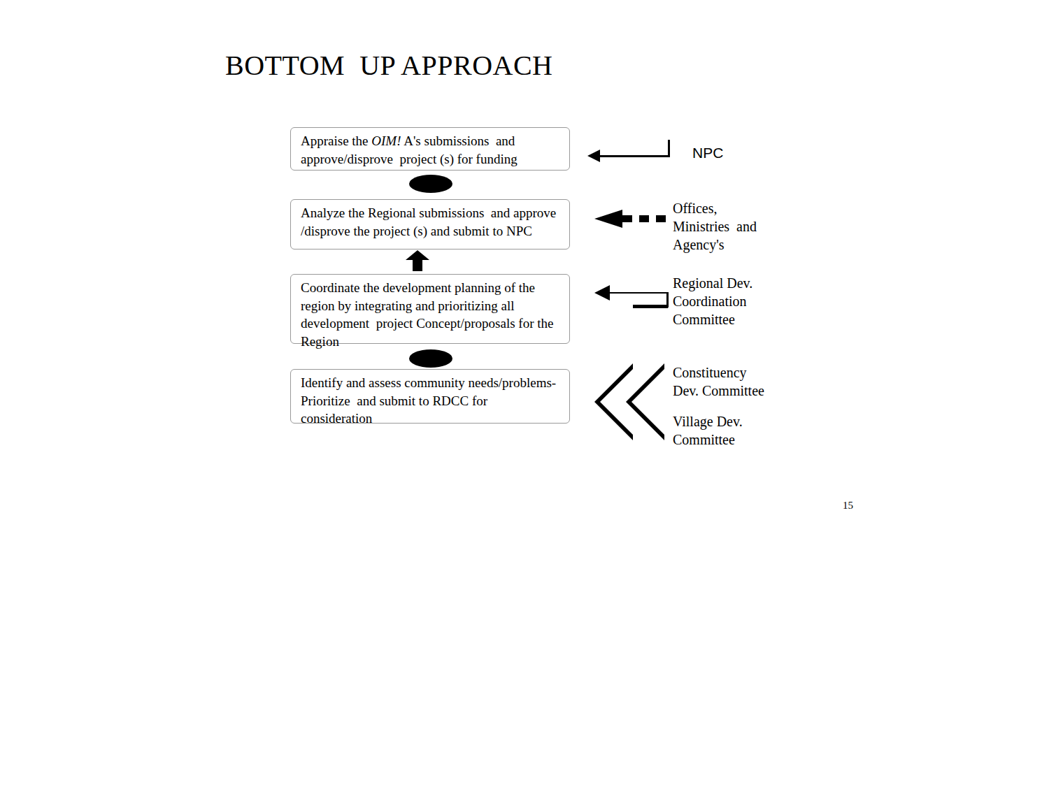BOTTOM UP APPROACH
Appraise the OIM! A's submissions and approve/disprove project (s) for funding
Analyze the Regional submissions and approve /disprove the project (s) and submit to NPC
Coordinate the development planning of the region by integrating and prioritizing all development project Concept/proposals for the Region
Identify and assess community needs/problems-Prioritize and submit to RDCC for consideration
NPC
Offices,
Ministries and
Agency's
Regional Dev.
Coordination
Committee
Constituency
Dev. Committee
Village Dev.
Committee
15